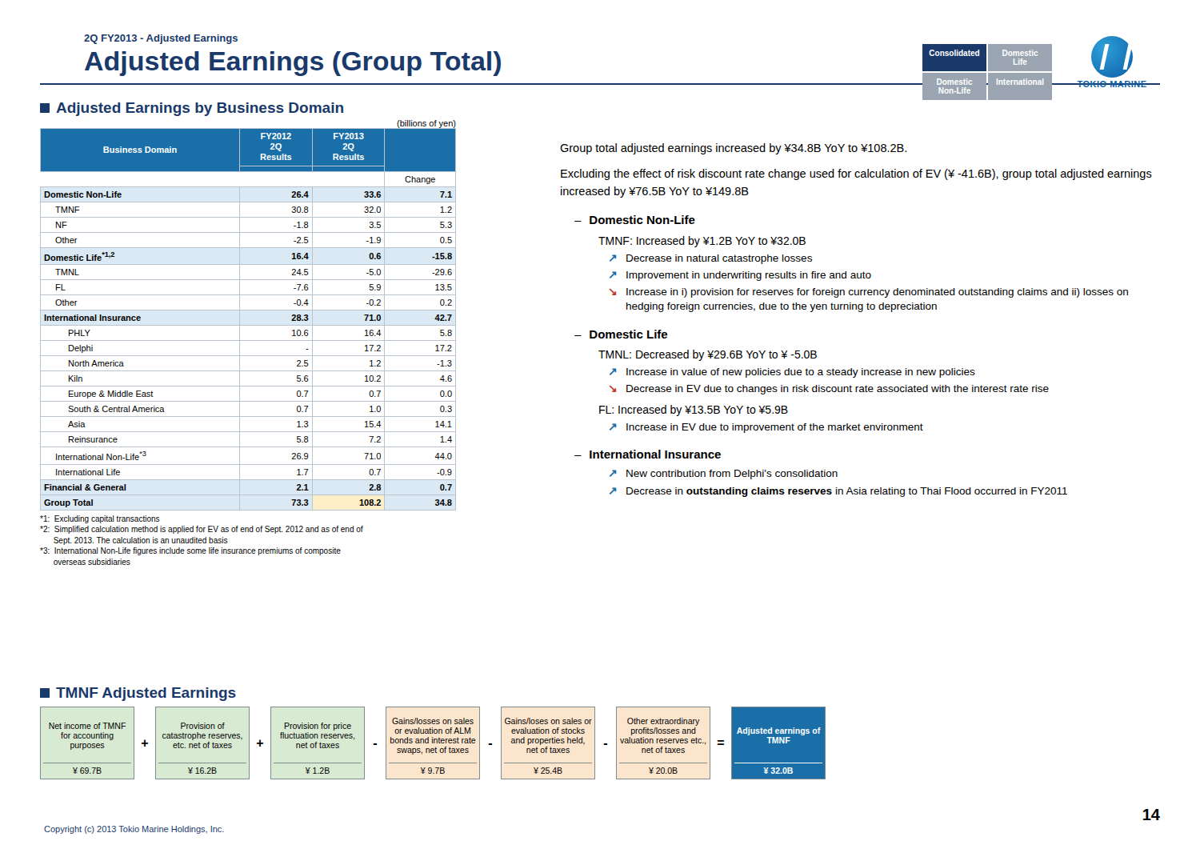2Q FY2013 - Adjusted Earnings
Adjusted Earnings (Group Total)
Consolidated
Domestic
Life
Domestic
Non-Life
International
TOKIO MARINE
Adjusted Earnings by Business Domain
(billions of yen)
| Business Domain | FY2012 2Q Results | FY2013 2Q Results | |
| --- | --- | --- | --- |
| | | | Change |
| Domestic Non-Life | 26.4 | 33.6 | 7.1 |
| TMNF | 30.8 | 32.0 | 1.2 |
| NF | -1.8 | 3.5 | 5.3 |
| Other | -2.5 | -1.9 | 0.5 |
| Domestic Life *1,2 | 16.4 | 0.6 | -15.8 |
| TMNL | 24.5 | -5.0 | -29.6 |
| FL | -7.6 | 5.9 | 13.5 |
| Other | -0.4 | -0.2 | 0.2 |
| International Insurance | 28.3 | 71.0 | 42.7 |
| PHLY | 10.6 | 16.4 | 5.8 |
| Delphi | - | 17.2 | 17.2 |
| North America | 2.5 | 1.2 | -1.3 |
| Kiln | 5.6 | 10.2 | 4.6 |
| Europe & Middle East | 0.7 | 0.7 | 0.0 |
| South & Central America | 0.7 | 1.0 | 0.3 |
| Asia | 1.3 | 15.4 | 14.1 |
| Reinsurance | 5.8 | 7.2 | 1.4 |
| International Non-Life *3 | 26.9 | 71.0 | 44.0 |
| International Life | 1.7 | 0.7 | -0.9 |
| Financial & General | 2.1 | 2.8 | 0.7 |
| Group Total | 73.3 | 108.2 | 34.8 |
*1: Excluding capital transactions
*2: Simplified calculation method is applied for EV as of end of Sept. 2012 and as of end of
Sept. 2013. The calculation is an unaudited basis
*3: International Non-Life figures include some life insurance premiums of composite
overseas subsidiaries
Group total adjusted earnings increased by ¥34.8B YoY to ¥108.2B.
Excluding the effect of risk discount rate change used for calculation of EV (¥ -41.6B), group total adjusted earnings increased by ¥76.5B YoY to ¥149.8B
Domestic Non-Life
TMNF: Increased by ¥1.2B YoY to ¥32.0B
Decrease in natural catastrophe losses
Improvement in underwriting results in fire and auto
Increase in i) provision for reserves for foreign currency denominated outstanding claims and ii) losses on hedging foreign currencies, due to the yen turning to depreciation
Domestic Life
TMNL: Decreased by ¥29.6B YoY to ¥ -5.0B
Increase in value of new policies due to a steady increase in new policies
Decrease in EV due to changes in risk discount rate associated with the interest rate rise
FL: Increased by ¥13.5B YoY to ¥5.9B
Increase in EV due to improvement of the market environment
International Insurance
New contribution from Delphi's consolidation
Decrease in outstanding claims reserves in Asia relating to Thai Flood occurred in FY2011
TMNF Adjusted Earnings
Net income of TMNF for accounting purposes
¥ 69.7B
+
Provision of catastrophe reserves, etc. net of taxes
¥ 16.2B
+
Provision for price fluctuation reserves, net of taxes
¥ 1.2B
-
Gains/losses on sales or evaluation of ALM bonds and interest rate swaps, net of taxes
¥ 9.7B
-
Gains/loses on sales or evaluation of stocks and properties held, net of taxes
¥ 25.4B
-
Other extraordinary profits/losses and valuation reserves etc., net of taxes
¥ 20.0B
=
Adjusted earnings of TMNF
¥ 32.0B
Copyright (c) 2013 Tokio Marine Holdings, Inc.
14